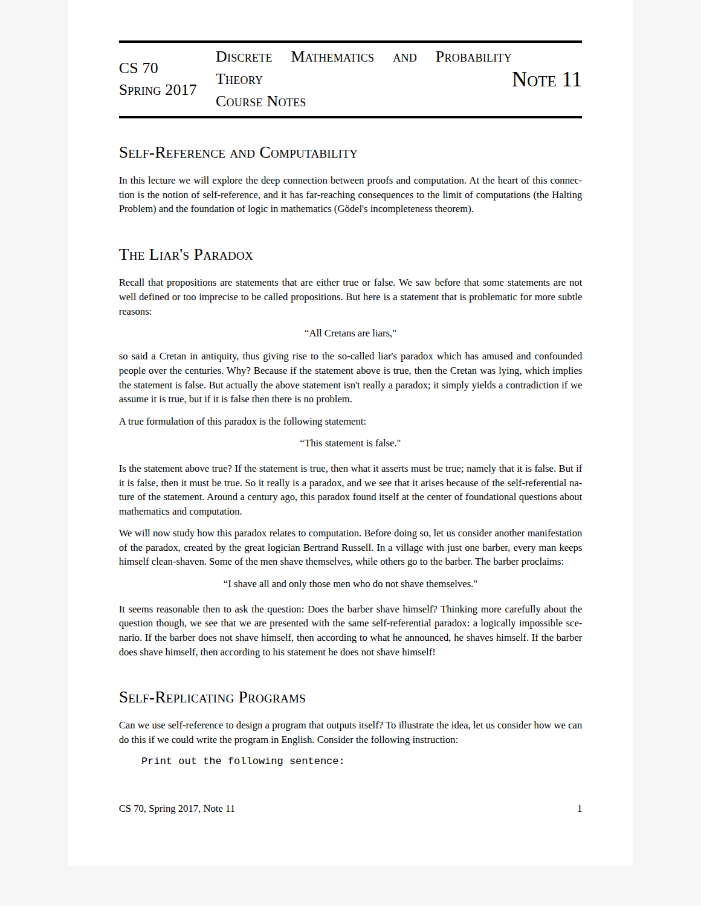| CS 70 Spring 2017 | Discrete Mathematics and Probability Theory Course Notes | Note 11 |
Self-Reference and Computability
In this lecture we will explore the deep connection between proofs and computation. At the heart of this connection is the notion of self-reference, and it has far-reaching consequences to the limit of computations (the Halting Problem) and the foundation of logic in mathematics (Gödel's incompleteness theorem).
The Liar's Paradox
Recall that propositions are statements that are either true or false. We saw before that some statements are not well defined or too imprecise to be called propositions. But here is a statement that is problematic for more subtle reasons:
“All Cretans are liars,"
so said a Cretan in antiquity, thus giving rise to the so-called liar's paradox which has amused and confounded people over the centuries. Why? Because if the statement above is true, then the Cretan was lying, which implies the statement is false. But actually the above statement isn't really a paradox; it simply yields a contradiction if we assume it is true, but if it is false then there is no problem.
A true formulation of this paradox is the following statement:
“This statement is false."
Is the statement above true? If the statement is true, then what it asserts must be true; namely that it is false. But if it is false, then it must be true. So it really is a paradox, and we see that it arises because of the self-referential nature of the statement. Around a century ago, this paradox found itself at the center of foundational questions about mathematics and computation.
We will now study how this paradox relates to computation. Before doing so, let us consider another manifestation of the paradox, created by the great logician Bertrand Russell. In a village with just one barber, every man keeps himself clean-shaven. Some of the men shave themselves, while others go to the barber. The barber proclaims:
“I shave all and only those men who do not shave themselves."
It seems reasonable then to ask the question: Does the barber shave himself? Thinking more carefully about the question though, we see that we are presented with the same self-referential paradox: a logically impossible scenario. If the barber does not shave himself, then according to what he announced, he shaves himself. If the barber does shave himself, then according to his statement he does not shave himself!
Self-Replicating Programs
Can we use self-reference to design a program that outputs itself? To illustrate the idea, let us consider how we can do this if we could write the program in English. Consider the following instruction:
Print out the following sentence:
CS 70, Spring 2017, Note 11 1